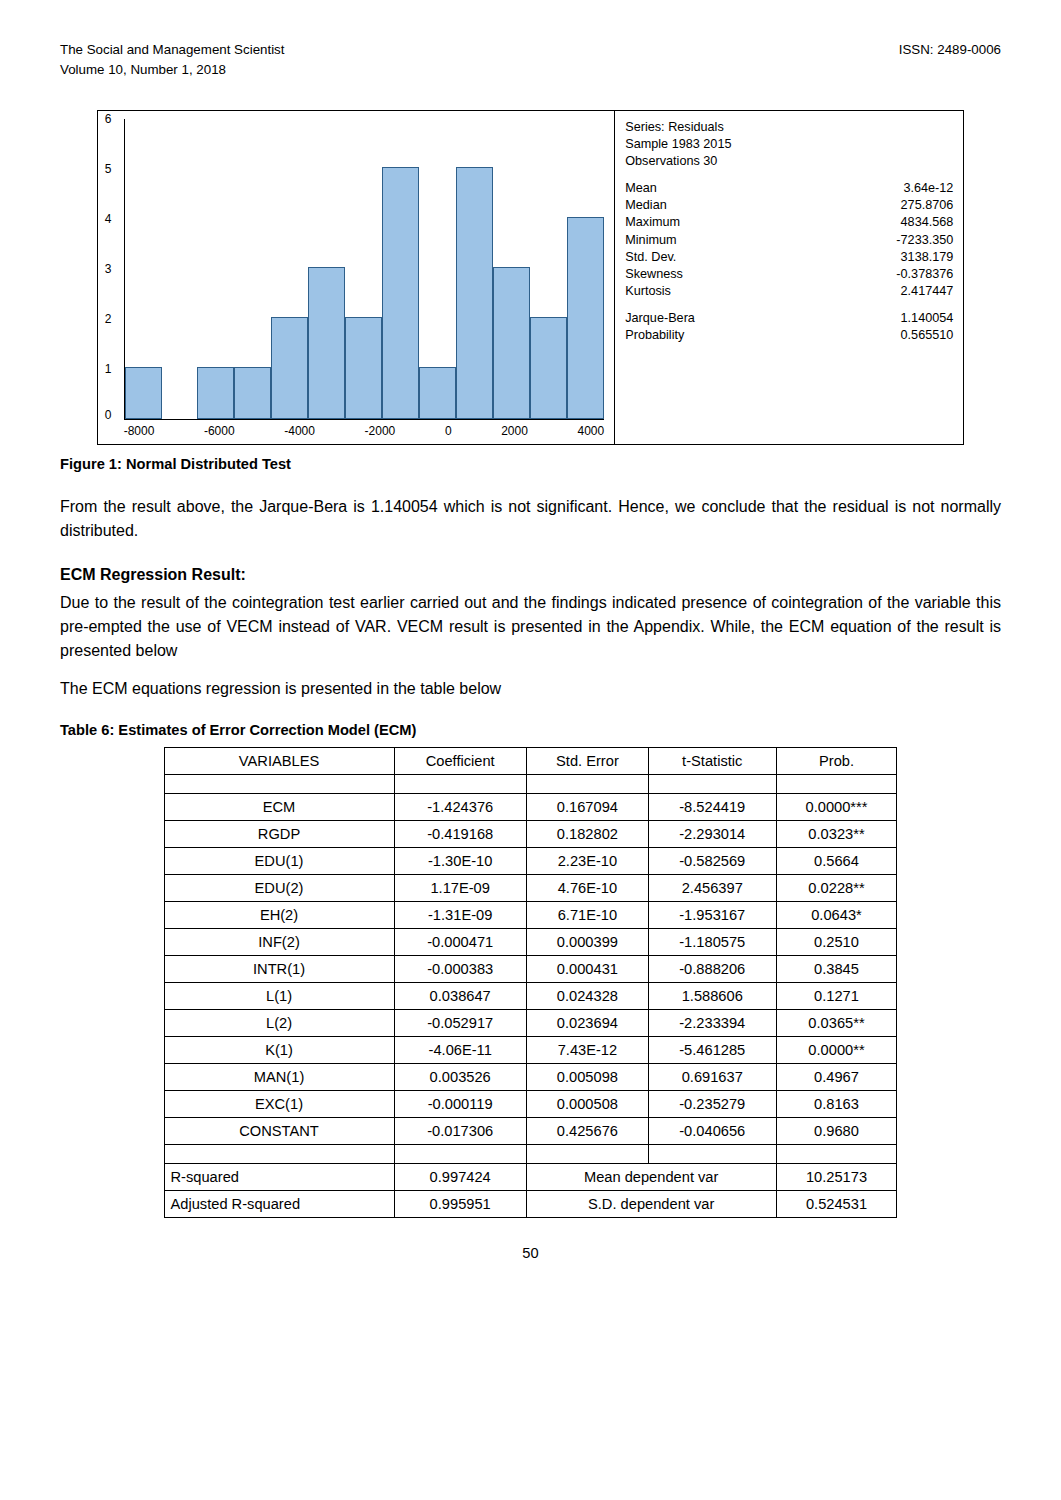The Social and Management Scientist
Volume 10, Number 1, 2018
ISSN: 2489-0006
6 5 4 3 2 1 0
-8000 -6000 -4000 -2000 0 2000 4000
Series: Residuals
Sample 1983 2015
Observations 30
| Mean | 3.64e-12 |
| Median | 275.8706 |
| Maximum | 4834.568 |
| Minimum | -7233.350 |
| Std. Dev. | 3138.179 |
| Skewness | -0.378376 |
| Kurtosis | 2.417447 |
| Jarque-Bera | 1.140054 |
| Probability | 0.565510 |
Figure 1: Normal Distributed Test
From the result above, the Jarque-Bera is 1.140054 which is not significant. Hence, we conclude that the residual is not normally distributed.
ECM Regression Result:
Due to the result of the cointegration test earlier carried out and the findings indicated presence of cointegration of the variable this pre-empted the use of VECM instead of VAR. VECM result is presented in the Appendix. While, the ECM equation of the result is presented below
The ECM equations regression is presented in the table below
Table 6: Estimates of Error Correction Model (ECM)
| VARIABLES | Coefficient | Std. Error | t-Statistic | Prob. |
| --- | --- | --- | --- | --- |
| ECM | -1.424376 | 0.167094 | -8.524419 | 0.0000*** |
| RGDP | -0.419168 | 0.182802 | -2.293014 | 0.0323** |
| EDU(1) | -1.30E-10 | 2.23E-10 | -0.582569 | 0.5664 |
| EDU(2) | 1.17E-09 | 4.76E-10 | 2.456397 | 0.0228** |
| EH(2) | -1.31E-09 | 6.71E-10 | -1.953167 | 0.0643* |
| INF(2) | -0.000471 | 0.000399 | -1.180575 | 0.2510 |
| INTR(1) | -0.000383 | 0.000431 | -0.888206 | 0.3845 |
| L(1) | 0.038647 | 0.024328 | 1.588606 | 0.1271 |
| L(2) | -0.052917 | 0.023694 | -2.233394 | 0.0365** |
| K(1) | -4.06E-11 | 7.43E-12 | -5.461285 | 0.0000** |
| MAN(1) | 0.003526 | 0.005098 | 0.691637 | 0.4967 |
| EXC(1) | -0.000119 | 0.000508 | -0.235279 | 0.8163 |
| CONSTANT | -0.017306 | 0.425676 | -0.040656 | 0.9680 |
| R-squared | 0.997424 | Mean dependent var | 10.25173 |
| Adjusted R-squared | 0.995951 | S.D. dependent var | 0.524531 |
50